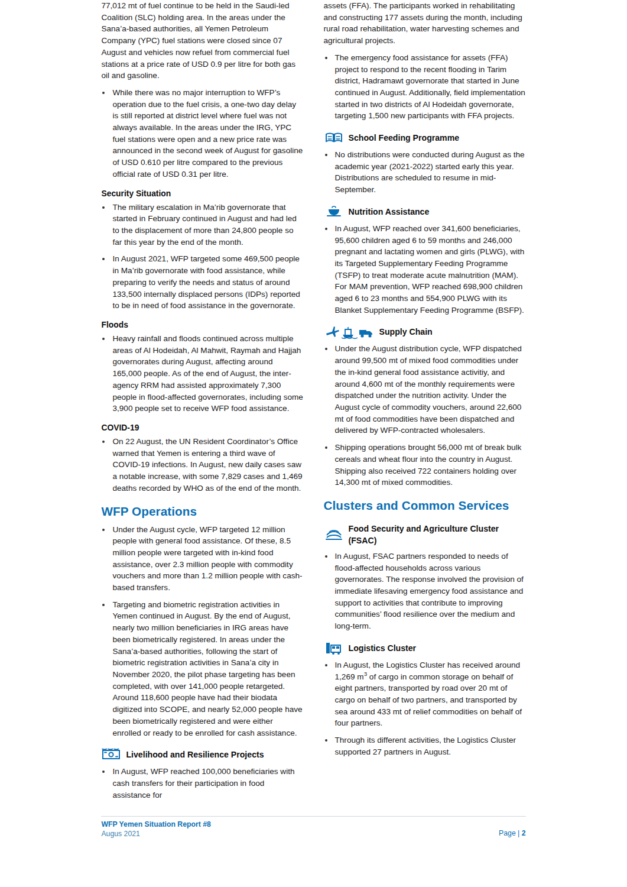77,012 mt of fuel continue to be held in the Saudi-led Coalition (SLC) holding area. In the areas under the Sana’a-based authorities, all Yemen Petroleum Company (YPC) fuel stations were closed since 07 August and vehicles now refuel from commercial fuel stations at a price rate of USD 0.9 per litre for both gas oil and gasoline.
While there was no major interruption to WFP’s operation due to the fuel crisis, a one-two day delay is still reported at district level where fuel was not always available. In the areas under the IRG, YPC fuel stations were open and a new price rate was announced in the second week of August for gasoline of USD 0.610 per litre compared to the previous official rate of USD 0.31 per litre.
Security Situation
The military escalation in Ma’rib governorate that started in February continued in August and had led to the displacement of more than 24,800 people so far this year by the end of the month.
In August 2021, WFP targeted some 469,500 people in Ma’rib governorate with food assistance, while preparing to verify the needs and status of around 133,500 internally displaced persons (IDPs) reported to be in need of food assistance in the governorate.
Floods
Heavy rainfall and floods continued across multiple areas of Al Hodeidah, Al Mahwit, Raymah and Hajjah governorates during August, affecting around 165,000 people. As of the end of August, the inter-agency RRM had assisted approximately 7,300 people in flood-affected governorates, including some 3,900 people set to receive WFP food assistance.
COVID-19
On 22 August, the UN Resident Coordinator’s Office warned that Yemen is entering a third wave of COVID-19 infections. In August, new daily cases saw a notable increase, with some 7,829 cases and 1,469 deaths recorded by WHO as of the end of the month.
WFP Operations
Under the August cycle, WFP targeted 12 million people with general food assistance. Of these, 8.5 million people were targeted with in-kind food assistance, over 2.3 million people with commodity vouchers and more than 1.2 million people with cash-based transfers.
Targeting and biometric registration activities in Yemen continued in August. By the end of August, nearly two million beneficiaries in IRG areas have been biometrically registered. In areas under the Sana’a-based authorities, following the start of biometric registration activities in Sana’a city in November 2020, the pilot phase targeting has been completed, with over 141,000 people retargeted. Around 118,600 people have had their biodata digitized into SCOPE, and nearly 52,000 people have been biometrically registered and were either enrolled or ready to be enrolled for cash assistance.
Livelihood and Resilience Projects
In August, WFP reached 100,000 beneficiaries with cash transfers for their participation in food assistance for
assets (FFA). The participants worked in rehabilitating and constructing 177 assets during the month, including rural road rehabilitation, water harvesting schemes and agricultural projects.
The emergency food assistance for assets (FFA) project to respond to the recent flooding in Tarim district, Hadramawt governorate that started in June continued in August. Additionally, field implementation started in two districts of Al Hodeidah governorate, targeting 1,500 new participants with FFA projects.
School Feeding Programme
No distributions were conducted during August as the academic year (2021-2022) started early this year. Distributions are scheduled to resume in mid-September.
Nutrition Assistance
In August, WFP reached over 341,600 beneficiaries, 95,600 children aged 6 to 59 months and 246,000 pregnant and lactating women and girls (PLWG), with its Targeted Supplementary Feeding Programme (TSFP) to treat moderate acute malnutrition (MAM). For MAM prevention, WFP reached 698,900 children aged 6 to 23 months and 554,900 PLWG with its Blanket Supplementary Feeding Programme (BSFP).
Supply Chain
Under the August distribution cycle, WFP dispatched around 99,500 mt of mixed food commodities under the in-kind general food assistance activitiy, and around 4,600 mt of the monthly requirements were dispatched under the nutrition activity. Under the August cycle of commodity vouchers, around 22,600 mt of food commodities have been dispatched and delivered by WFP-contracted wholesalers.
Shipping operations brought 56,000 mt of break bulk cereals and wheat flour into the country in August. Shipping also received 722 containers holding over 14,300 mt of mixed commodities.
Clusters and Common Services
Food Security and Agriculture Cluster (FSAC)
In August, FSAC partners responded to needs of flood-affected households across various governorates. The response involved the provision of immediate lifesaving emergency food assistance and support to activities that contribute to improving communities’ flood resilience over the medium and long-term.
Logistics Cluster
In August, the Logistics Cluster has received around 1,269 m3 of cargo in common storage on behalf of eight partners, transported by road over 20 mt of cargo on behalf of two partners, and transported by sea around 433 mt of relief commodities on behalf of four partners.
Through its different activities, the Logistics Cluster supported 27 partners in August.
WFP Yemen Situation Report #8
Augus 2021
Page | 2